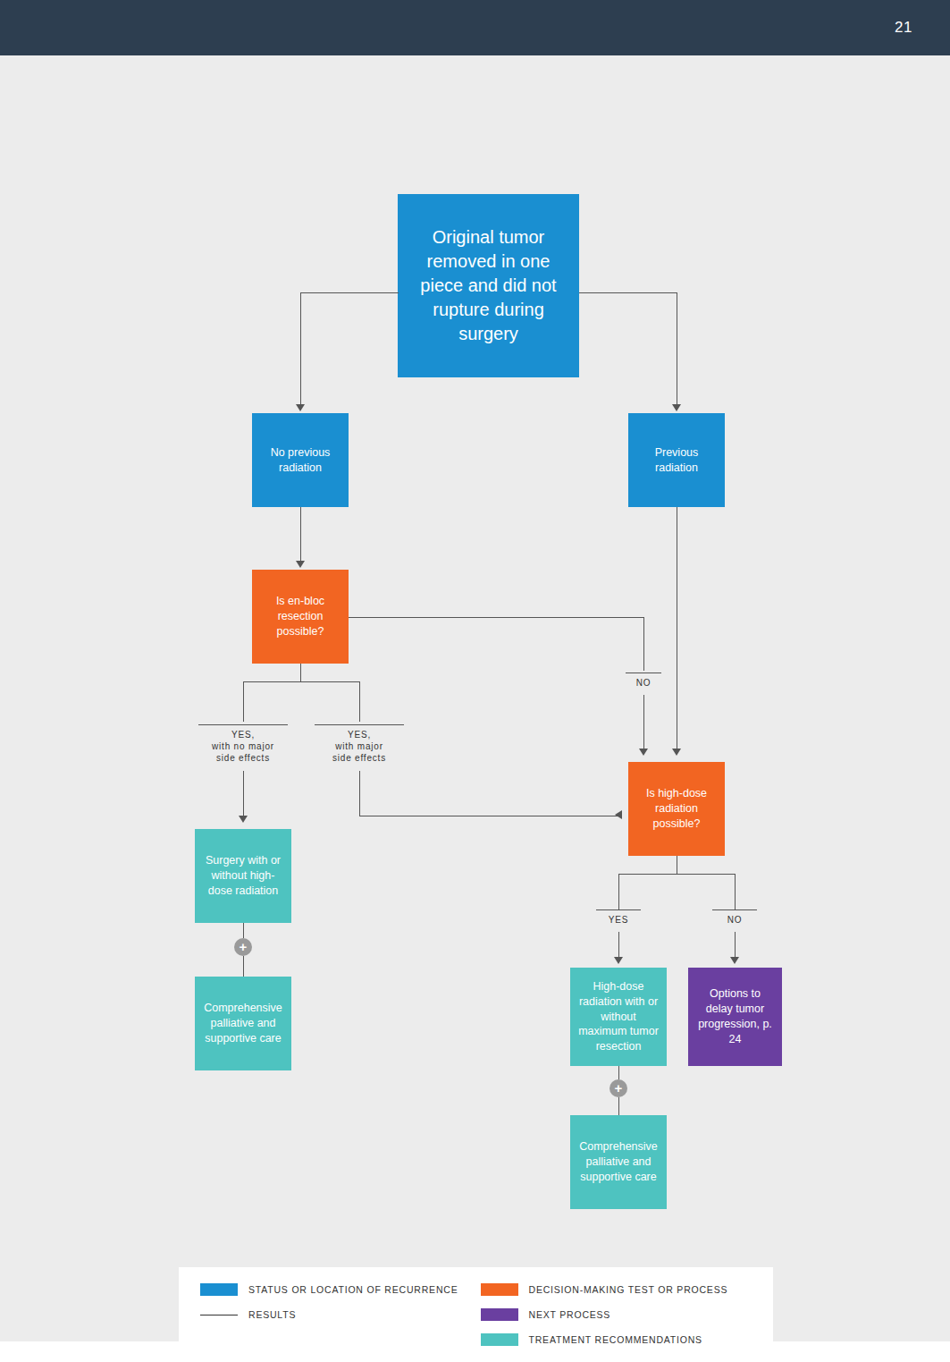21
Original tumor removed in one piece and did not rupture during surgery
No previous radiation
Previous radiation
Is en-bloc resection possible?
NO
YES,
with no major
side effects
YES,
with major
side effects
Surgery with or without high-dose radiation
+
Comprehensive palliative and supportive care
Is high-dose radiation possible?
YES
NO
High-dose radiation with or without maximum tumor resection
+
Comprehensive palliative and supportive care
Options to delay tumor progression, p. 24
STATUS OR LOCATION OF RECURRENCE
DECISION-MAKING TEST OR PROCESS
RESULTS
NEXT PROCESS
TREATMENT RECOMMENDATIONS